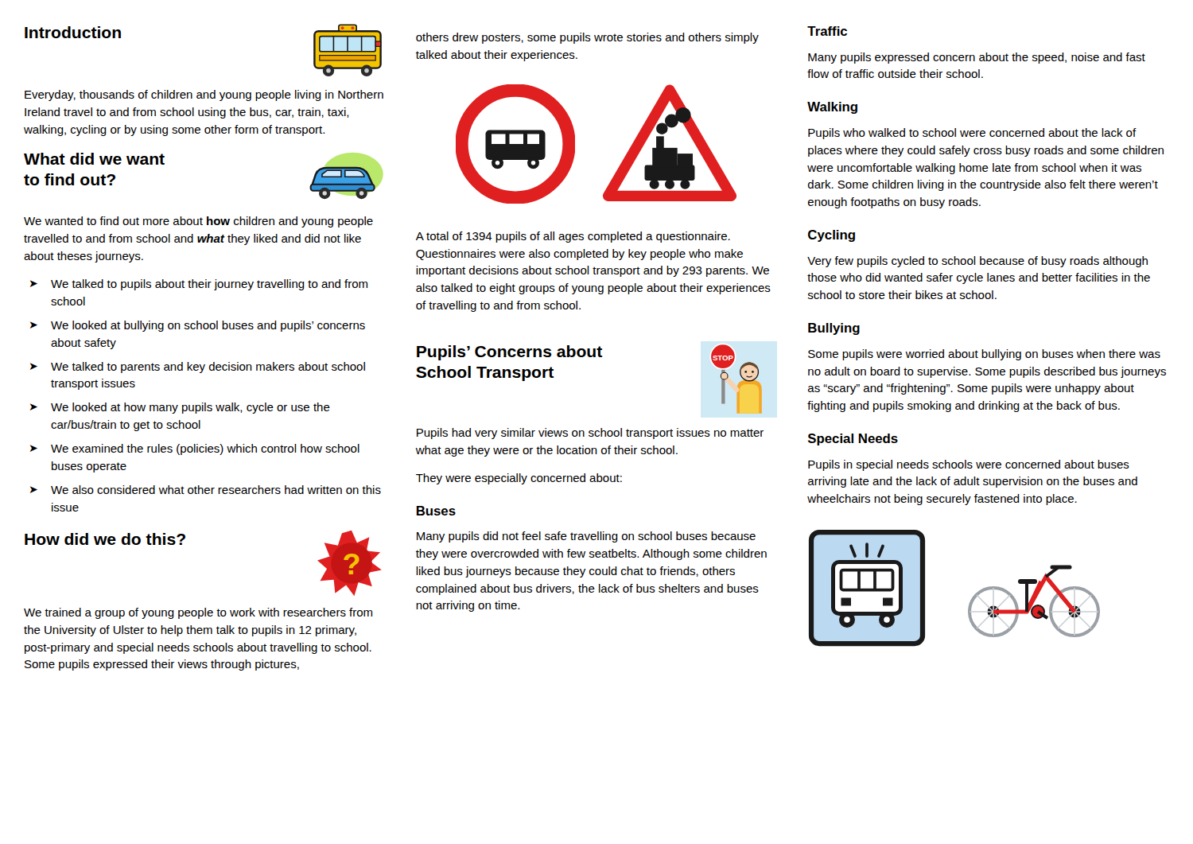Introduction
Everyday, thousands of children and young people living in Northern Ireland travel to and from school using the bus, car, train, taxi, walking, cycling or by using some other form of transport.
What did we want
to find out?
We wanted to find out more about how children and young people travelled to and from school and what they liked and did not like about theses journeys.
We talked to pupils about their journey travelling to and from school
We looked at bullying on school buses and pupils’ concerns about safety
We talked to parents and key decision makers about school transport issues
We looked at how many pupils walk, cycle or use the car/bus/train to get to school
We examined the rules (policies) which control how school buses operate
We also considered what other researchers had written on this issue
How did we do this?
?
We trained a group of young people to work with researchers from the University of Ulster to help them talk to pupils in 12 primary, post-primary and special needs schools about travelling to school. Some pupils expressed their views through pictures,
others drew posters, some pupils wrote stories and others simply talked about their experiences.
A total of 1394 pupils of all ages completed a questionnaire. Questionnaires were also completed by key people who make important decisions about school transport and by 293 parents. We also talked to eight groups of young people about their experiences of travelling to and from school.
Pupils’ Concerns about
School Transport
STOP
Pupils had very similar views on school transport issues no matter what age they were or the location of their school.
They were especially concerned about:
Buses
Many pupils did not feel safe travelling on school buses because they were overcrowded with few seatbelts. Although some children liked bus journeys because they could chat to friends, others complained about bus drivers, the lack of bus shelters and buses not arriving on time.
Traffic
Many pupils expressed concern about the speed, noise and fast flow of traffic outside their school.
Walking
Pupils who walked to school were concerned about the lack of places where they could safely cross busy roads and some children were uncomfortable walking home late from school when it was dark. Some children living in the countryside also felt there weren’t enough footpaths on busy roads.
Cycling
Very few pupils cycled to school because of busy roads although those who did wanted safer cycle lanes and better facilities in the school to store their bikes at school.
Bullying
Some pupils were worried about bullying on buses when there was no adult on board to supervise. Some pupils described bus journeys as “scary” and “frightening”. Some pupils were unhappy about fighting and pupils smoking and drinking at the back of bus.
Special Needs
Pupils in special needs schools were concerned about buses arriving late and the lack of adult supervision on the buses and wheelchairs not being securely fastened into place.